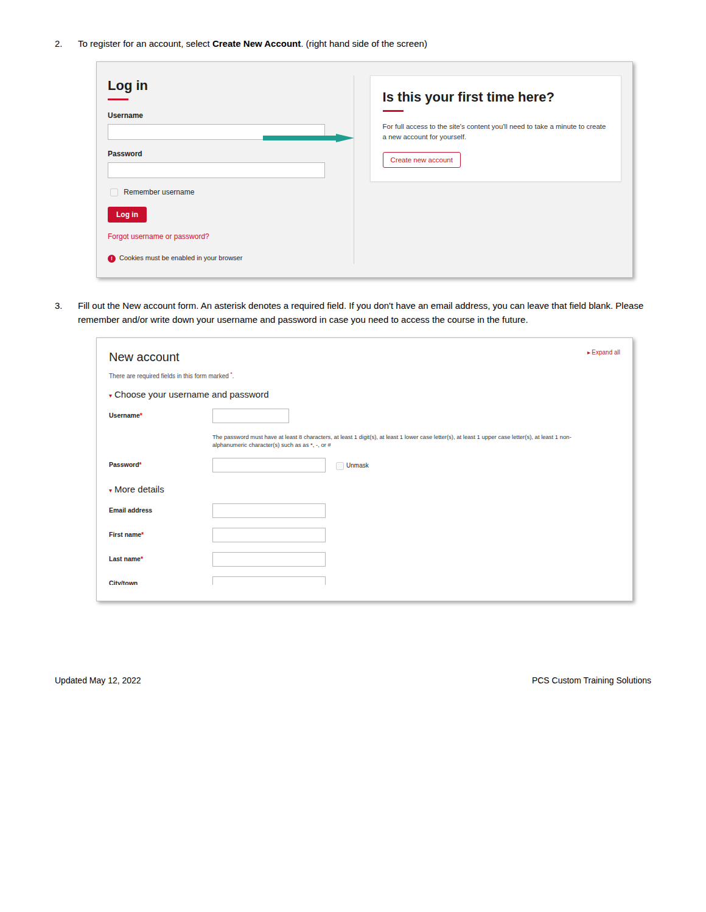2. To register for an account, select Create New Account. (right hand side of the screen)
Log in
Username Password
Remember username
Log in Forgot username or password?
!Cookies must be enabled in your browser
Is this your first time here?
For full access to the site's content you'll need to take a minute to create a new account for yourself.
Create new account
3. Fill out the New account form. An asterisk denotes a required field. If you don't have an email address, you can leave that field blank. Please remember and/or write down your username and password in case you need to access the course in the future.
▸ Expand all
New account
There are required fields in this form marked *.
▾Choose your username and password
Username*
The password must have at least 8 characters, at least 1 digit(s), at least 1 lower case letter(s), at least 1 upper case letter(s), at least 1 non-alphanumeric character(s) such as as *, -, or #
Password*
Unmask
▾More details
Email address
First name*
Last name*
City/town
Updated May 12, 2022 PCS Custom Training Solutions